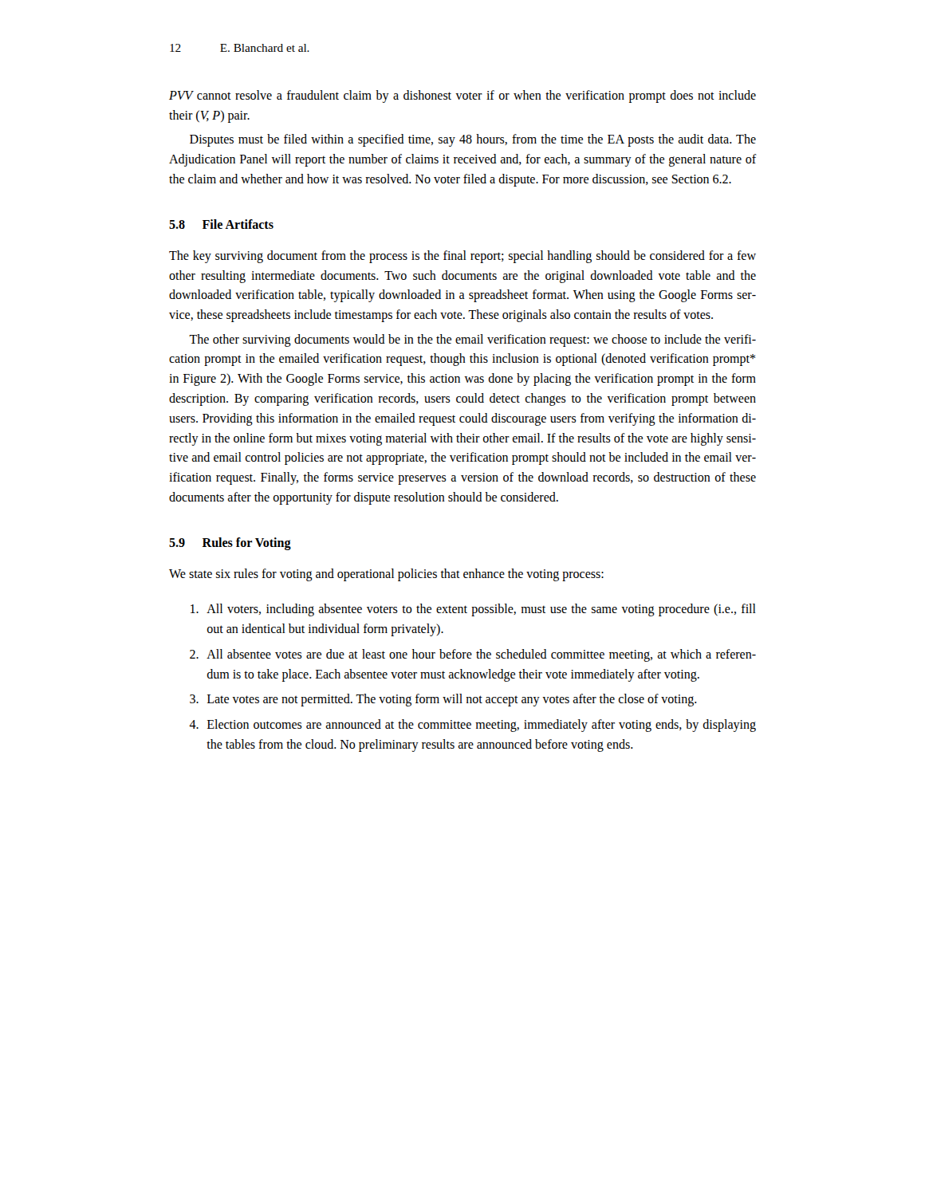12 E. Blanchard et al.
PVV cannot resolve a fraudulent claim by a dishonest voter if or when the verification prompt does not include their (V, P) pair.
Disputes must be filed within a specified time, say 48 hours, from the time the EA posts the audit data. The Adjudication Panel will report the number of claims it received and, for each, a summary of the general nature of the claim and whether and how it was resolved. No voter filed a dispute. For more discussion, see Section 6.2.
5.8 File Artifacts
The key surviving document from the process is the final report; special handling should be considered for a few other resulting intermediate documents. Two such documents are the original downloaded vote table and the downloaded verification table, typically downloaded in a spreadsheet format. When using the Google Forms service, these spreadsheets include timestamps for each vote. These originals also contain the results of votes.
The other surviving documents would be in the the email verification request: we choose to include the verification prompt in the emailed verification request, though this inclusion is optional (denoted verification prompt* in Figure 2). With the Google Forms service, this action was done by placing the verification prompt in the form description. By comparing verification records, users could detect changes to the verification prompt between users. Providing this information in the emailed request could discourage users from verifying the information directly in the online form but mixes voting material with their other email. If the results of the vote are highly sensitive and email control policies are not appropriate, the verification prompt should not be included in the email verification request. Finally, the forms service preserves a version of the download records, so destruction of these documents after the opportunity for dispute resolution should be considered.
5.9 Rules for Voting
We state six rules for voting and operational policies that enhance the voting process:
All voters, including absentee voters to the extent possible, must use the same voting procedure (i.e., fill out an identical but individual form privately).
All absentee votes are due at least one hour before the scheduled committee meeting, at which a referendum is to take place. Each absentee voter must acknowledge their vote immediately after voting.
Late votes are not permitted. The voting form will not accept any votes after the close of voting.
Election outcomes are announced at the committee meeting, immediately after voting ends, by displaying the tables from the cloud. No preliminary results are announced before voting ends.